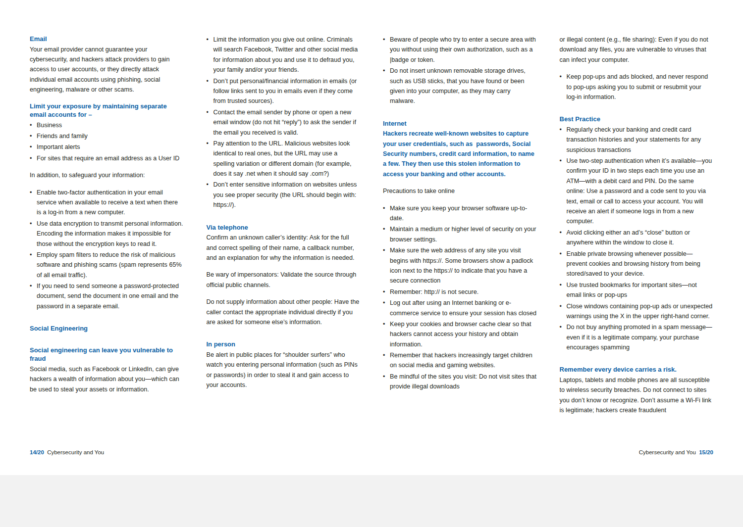Email
Your email provider cannot guarantee your cybersecurity, and hackers attack providers to gain access to user accounts, or they directly attack individual email accounts using phishing, social engineering, malware or other scams.
Limit your exposure by maintaining separate email accounts for –
Business
Friends and family
Important alerts
For sites that require an email address as a User ID
In addition, to safeguard your information:
Enable two-factor authentication in your email service when available to receive a text when there is a log-in from a new computer.
Use data encryption to transmit personal information. Encoding the information makes it impossible for those without the encryption keys to read it.
Employ spam filters to reduce the risk of malicious software and phishing scams (spam represents 65% of all email traffic).
If you need to send someone a password-protected document, send the document in one email and the password in a separate email.
Social Engineering
Social engineering can leave you vulnerable to fraud
Social media, such as Facebook or LinkedIn, can give hackers a wealth of information about you—which can be used to steal your assets or information.
Limit the information you give out online. Criminals will search Facebook, Twitter and other social media for information about you and use it to defraud you, your family and/or your friends.
Don’t put personal/financial information in emails (or follow links sent to you in emails even if they come from trusted sources).
Contact the email sender by phone or open a new email window (do not hit “reply”) to ask the sender if the email you received is valid.
Pay attention to the URL. Malicious websites look identical to real ones, but the URL may use a spelling variation or different domain (for example, does it say .net when it should say .com?)
Don’t enter sensitive information on websites unless you see proper security (the URL should begin with: https://).
Via telephone
Confirm an unknown caller’s identity: Ask for the full and correct spelling of their name, a callback number, and an explanation for why the information is needed.
Be wary of impersonators: Validate the source through official public channels.
Do not supply information about other people: Have the caller contact the appropriate individual directly if you are asked for someone else’s information.
In person
Be alert in public places for “shoulder surfers” who watch you entering personal information (such as PINs or passwords) in order to steal it and gain access to your accounts.
Beware of people who try to enter a secure area with you without using their own authorization, such as a |badge or token.
Do not insert unknown removable storage drives, such as USB sticks, that you have found or been given into your computer, as they may carry malware.
Internet
Hackers recreate well-known websites to capture your user credentials, such as passwords, Social Security numbers, credit card information, to name a few. They then use this stolen information to access your banking and other accounts.
Precautions to take online
Make sure you keep your browser software up-to-date.
Maintain a medium or higher level of security on your browser settings.
Make sure the web address of any site you visit begins with https://. Some browsers show a padlock icon next to the https:// to indicate that you have a secure connection
Remember: http:// is not secure.
Log out after using an Internet banking or e-commerce service to ensure your session has closed
Keep your cookies and browser cache clear so that hackers cannot access your history and obtain information.
Remember that hackers increasingly target children on social media and gaming websites.
Be mindful of the sites you visit: Do not visit sites that provide illegal downloads
or illegal content (e.g., file sharing): Even if you do not download any files, you are vulnerable to viruses that can infect your computer.
Keep pop-ups and ads blocked, and never respond to pop-ups asking you to submit or resubmit your log-in information.
Best Practice
Regularly check your banking and credit card transaction histories and your statements for any suspicious transactions
Use two-step authentication when it’s available—you confirm your ID in two steps each time you use an ATM—with a debit card and PIN. Do the same online: Use a password and a code sent to you via text, email or call to access your account. You will receive an alert if someone logs in from a new computer.
Avoid clicking either an ad’s “close” button or anywhere within the window to close it.
Enable private browsing whenever possible—prevent cookies and browsing history from being stored/saved to your device.
Use trusted bookmarks for important sites—not email links or pop-ups
Close windows containing pop-up ads or unexpected warnings using the X in the upper right-hand corner.
Do not buy anything promoted in a spam message—even if it is a legitimate company, your purchase encourages spamming
Remember every device carries a risk.
Laptops, tablets and mobile phones are all susceptible to wireless security breaches. Do not connect to sites you don’t know or recognize. Don’t assume a Wi-Fi link is legitimate; hackers create fraudulent
14/20 Cybersecurity and You
Cybersecurity and You 15/20